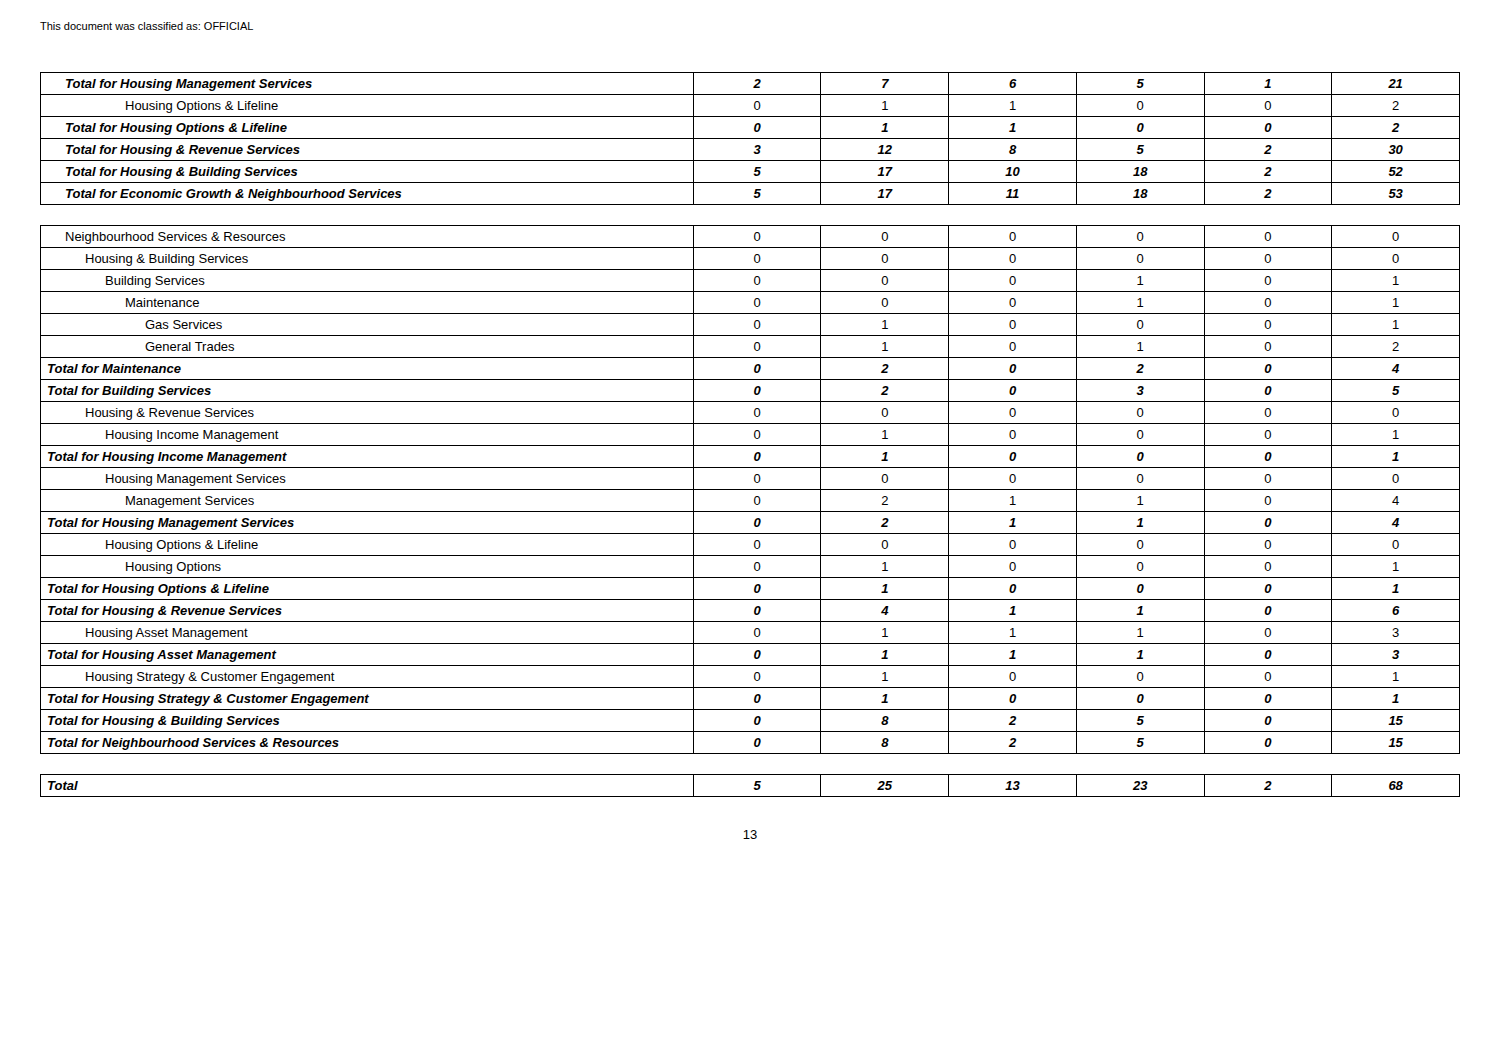This document was classified as: OFFICIAL
| Total for Housing Management Services | 2 | 7 | 6 | 5 | 1 | 21 |
| Housing Options & Lifeline | 0 | 1 | 1 | 0 | 0 | 2 |
| Total for Housing Options & Lifeline | 0 | 1 | 1 | 0 | 0 | 2 |
| Total for Housing & Revenue Services | 3 | 12 | 8 | 5 | 2 | 30 |
| Total for Housing & Building Services | 5 | 17 | 10 | 18 | 2 | 52 |
| Total for Economic Growth & Neighbourhood Services | 5 | 17 | 11 | 18 | 2 | 53 |
| Neighbourhood Services & Resources | 0 | 0 | 0 | 0 | 0 | 0 |
| Housing & Building Services | 0 | 0 | 0 | 0 | 0 | 0 |
| Building Services | 0 | 0 | 0 | 1 | 0 | 1 |
| Maintenance | 0 | 0 | 0 | 1 | 0 | 1 |
| Gas Services | 0 | 1 | 0 | 0 | 0 | 1 |
| General Trades | 0 | 1 | 0 | 1 | 0 | 2 |
| Total for Maintenance | 0 | 2 | 0 | 2 | 0 | 4 |
| Total for Building Services | 0 | 2 | 0 | 3 | 0 | 5 |
| Housing & Revenue Services | 0 | 0 | 0 | 0 | 0 | 0 |
| Housing Income Management | 0 | 1 | 0 | 0 | 0 | 1 |
| Total for Housing Income Management | 0 | 1 | 0 | 0 | 0 | 1 |
| Housing Management Services | 0 | 0 | 0 | 0 | 0 | 0 |
| Management Services | 0 | 2 | 1 | 1 | 0 | 4 |
| Total for Housing Management Services | 0 | 2 | 1 | 1 | 0 | 4 |
| Housing Options & Lifeline | 0 | 0 | 0 | 0 | 0 | 0 |
| Housing Options | 0 | 1 | 0 | 0 | 0 | 1 |
| Total for Housing Options & Lifeline | 0 | 1 | 0 | 0 | 0 | 1 |
| Total for Housing & Revenue Services | 0 | 4 | 1 | 1 | 0 | 6 |
| Housing Asset Management | 0 | 1 | 1 | 1 | 0 | 3 |
| Total for Housing Asset Management | 0 | 1 | 1 | 1 | 0 | 3 |
| Housing Strategy & Customer Engagement | 0 | 1 | 0 | 0 | 0 | 1 |
| Total for Housing Strategy & Customer Engagement | 0 | 1 | 0 | 0 | 0 | 1 |
| Total for Housing & Building Services | 0 | 8 | 2 | 5 | 0 | 15 |
| Total for Neighbourhood Services & Resources | 0 | 8 | 2 | 5 | 0 | 15 |
| Total | 5 | 25 | 13 | 23 | 2 | 68 |
13